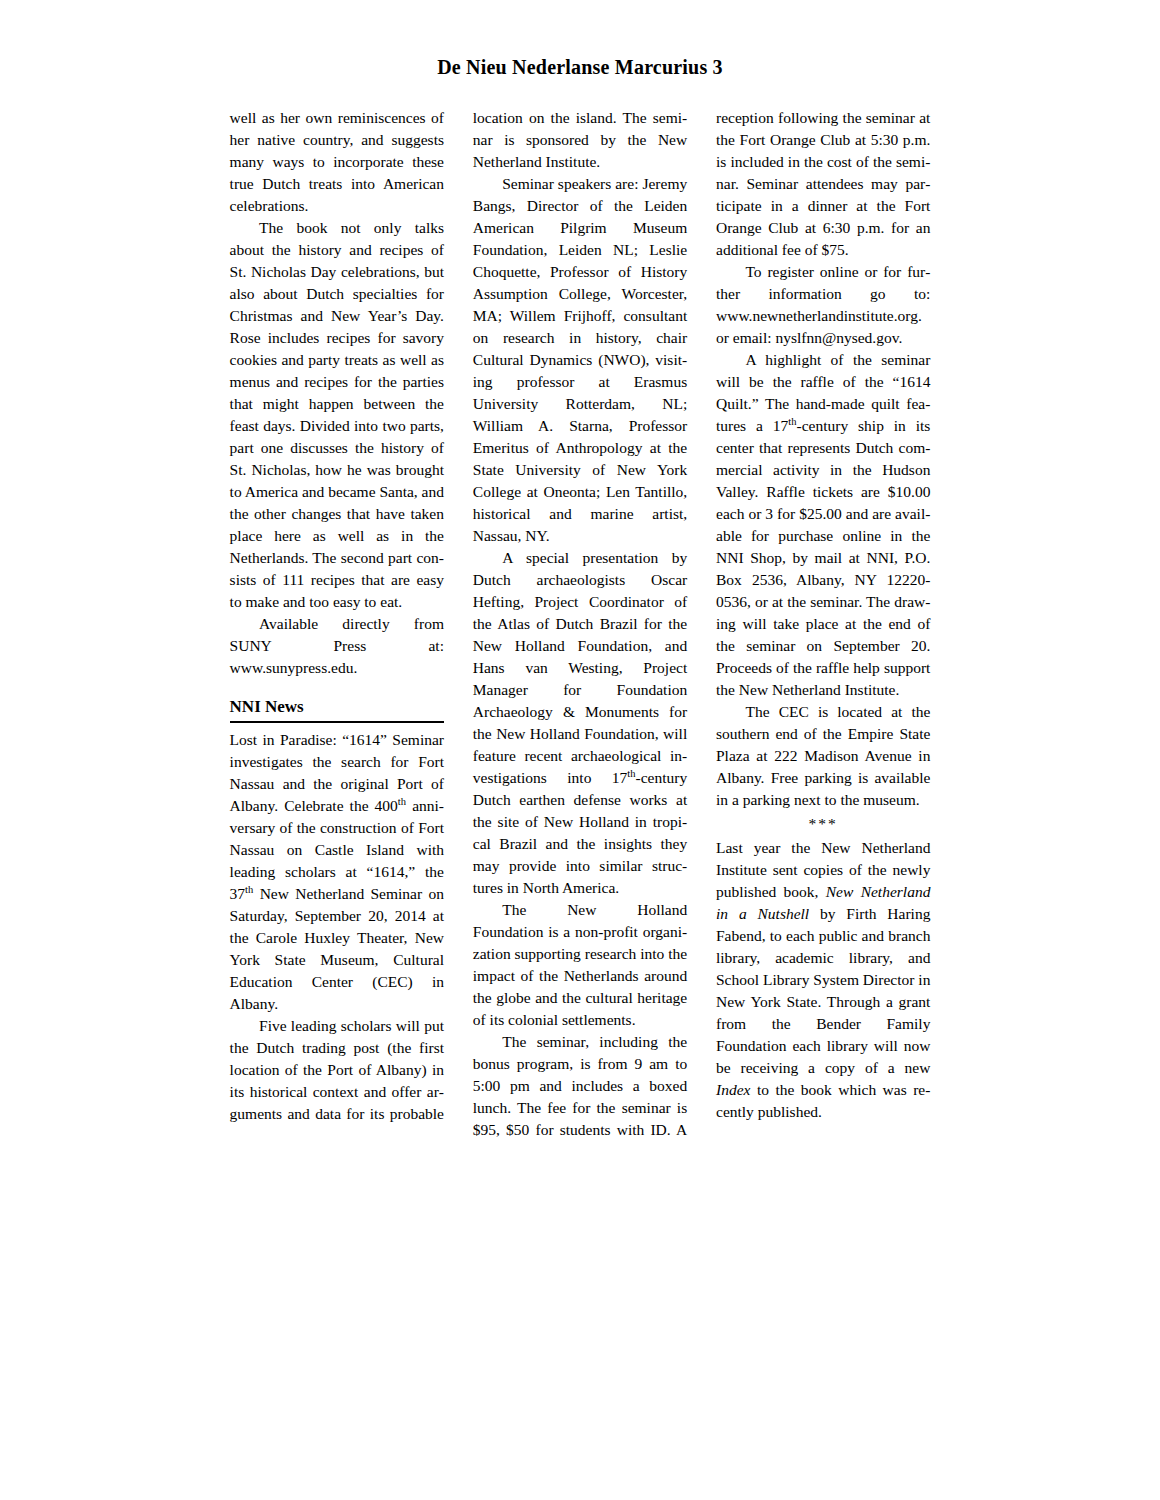De Nieu Nederlanse Marcurius 3
well as her own reminiscences of her native country, and suggests many ways to incorporate these true Dutch treats into American celebrations.
The book not only talks about the history and recipes of St. Nicholas Day celebrations, but also about Dutch specialties for Christmas and New Year’s Day. Rose includes recipes for savory cookies and party treats as well as menus and recipes for the parties that might happen between the feast days. Divided into two parts, part one discusses the history of St. Nicholas, how he was brought to America and became Santa, and the other changes that have taken place here as well as in the Netherlands. The second part consists of 111 recipes that are easy to make and too easy to eat.
Available directly from SUNY Press at: www.sunypress.edu.
NNI News
Lost in Paradise: “1614” Seminar investigates the search for Fort Nassau and the original Port of Albany. Celebrate the 400th anniversary of the construction of Fort Nassau on Castle Island with leading scholars at “1614,” the 37th New Netherland Seminar on Saturday, September 20, 2014 at the Carole Huxley Theater, New York State Museum, Cultural Education Center (CEC) in Albany.
Five leading scholars will put the Dutch trading post (the first location of the Port of Albany) in its historical context and offer arguments and data for its probable location on the island. The seminar is sponsored by the New Netherland Institute.
Seminar speakers are: Jeremy Bangs, Director of the Leiden American Pilgrim Museum Foundation, Leiden NL; Leslie Choquette, Professor of History Assumption College, Worcester, MA; Willem Frijhoff, consultant on research in history, chair Cultural Dynamics (NWO), visiting professor at Erasmus University Rotterdam, NL; William A. Starna, Professor Emeritus of Anthro­pology at the State University of New York College at Oneonta; Len Tantillo, historical and marine artist, Nassau, NY.
A special presentation by Dutch archaeologists Oscar Hefting, Project Coordinator of the Atlas of Dutch Brazil for the New Holland Foundation, and Hans van Westing, Project Manager for Foundation Archaeology & Monuments for the New Holland Foundation, will feature recent archaeological investigations into 17th-century Dutch earthen defense works at the site of New Holland in tropical Brazil and the insights they may provide into similar structures in North America.
The New Holland Foundation is a non-profit organization supporting research into the impact of the Netherlands around the globe and the cultural heritage of its colonial settlements.
The seminar, including the bonus program, is from 9 am to 5:00 pm and includes a boxed lunch. The fee for the seminar is $95, $50 for students with ID. A reception following the seminar at the Fort Orange Club at 5:30 p.m. is included in the cost of the seminar. Seminar attendees may participate in a dinner at the Fort Orange Club at 6:30 p.m. for an additional fee of $75.
To register online or for further information go to: www.newnetherlandinstitute.org. or email: nyslfnn@nysed.gov.
A highlight of the seminar will be the raffle of the “1614 Quilt.” The hand-made quilt features a 17th-century ship in its center that represents Dutch commercial activity in the Hudson Valley. Raffle tickets are $10.00 each or 3 for $25.00 and are available for purchase online in the NNI Shop, by mail at NNI, P.O. Box 2536, Albany, NY 12220-0536, or at the seminar. The drawing will take place at the end of the seminar on September 20. Proceeds of the raffle help support the New Netherland Institute.
The CEC is located at the southern end of the Empire State Plaza at 222 Madison Avenue in Albany. Free parking is available in a parking next to the museum.
***
Last year the New Netherland Institute sent copies of the newly published book, New Netherland in a Nutshell by Firth Haring Fabend, to each public and branch library, academic library, and School Library System Director in New York State. Through a grant from the Bender Family Foundation each library will now be receiving a copy of a new Index to the book which was recently published.